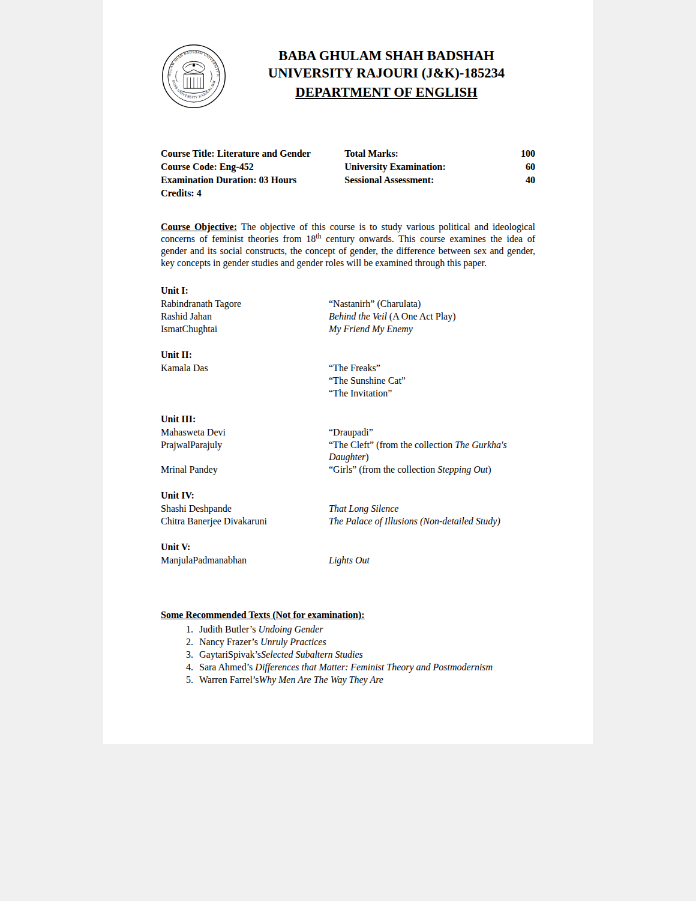BABA GHULAM SHAH BADSHAH UNIVERSITY RAJOURI BGSB UNIVERSITY RAJOURI J&K
BABA GHULAM SHAH BADSHAH
UNIVERSITY RAJOURI (J&K)-185234 DEPARTMENT OF ENGLISH
| Course Title: Literature and Gender | Total Marks: | 100 |
| Course Code: Eng-452 | University Examination: | 60 |
| Examination Duration: 03 Hours | Sessional Assessment: | 40 |
| Credits: 4 | | |
Course Objective: The objective of this course is to study various political and ideological concerns of feminist theories from 18th century onwards. This course examines the idea of gender and its social constructs, the concept of gender, the difference between sex and gender, key concepts in gender studies and gender roles will be examined through this paper.
Unit I:
| Rabindranath Tagore | “Nastanirh” (Charulata) |
| Rashid Jahan | Behind the Veil (A One Act Play) |
| IsmatChughtai | My Friend My Enemy |
Unit II:
| Kamala Das | “The Freaks” |
| | “The Sunshine Cat” |
| | “The Invitation” |
Unit III:
| Mahasweta Devi | “Draupadi” |
| PrajwalParajuly | “The Cleft” (from the collection The Gurkha's Daughter ) |
| Mrinal Pandey | “Girls” (from the collection Stepping Out ) |
Unit IV:
| Shashi Deshpande | That Long Silence |
| Chitra Banerjee Divakaruni | The Palace of Illusions (Non-detailed Study) |
Unit V:
| ManjulaPadmanabhan | Lights Out |
Some Recommended Texts (Not for examination):
Judith Butler’s Undoing Gender
Nancy Frazer’s Unruly Practices
GaytariSpivak’sSelected Subaltern Studies
Sara Ahmed’s Differences that Matter: Feminist Theory and Postmodernism
Warren Farrel’sWhy Men Are The Way They Are